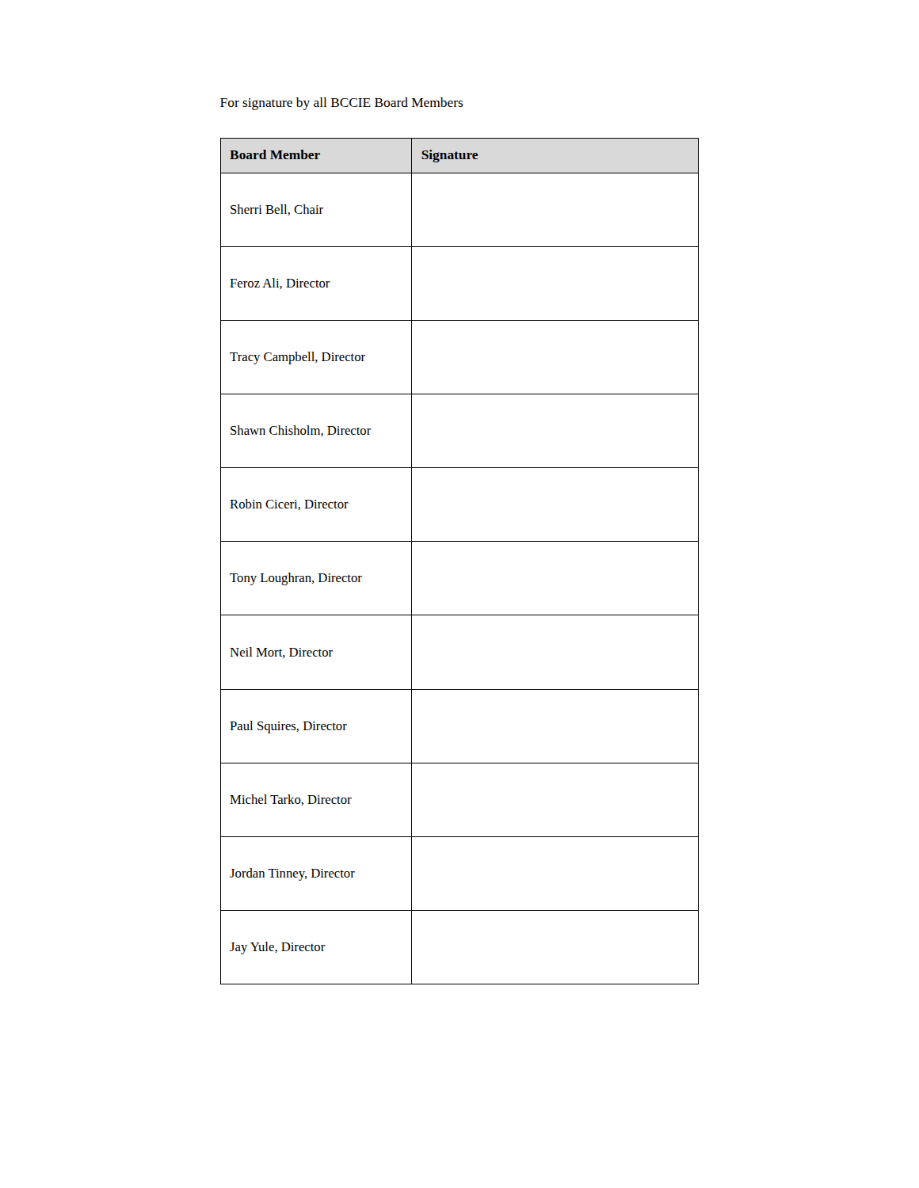For signature by all BCCIE Board Members
| Board Member | Signature |
| --- | --- |
| Sherri Bell, Chair | |
| Feroz Ali, Director | |
| Tracy Campbell, Director | |
| Shawn Chisholm, Director | |
| Robin Ciceri, Director | |
| Tony Loughran, Director | |
| Neil Mort, Director | |
| Paul Squires, Director | |
| Michel Tarko, Director | |
| Jordan Tinney, Director | |
| Jay Yule, Director | |